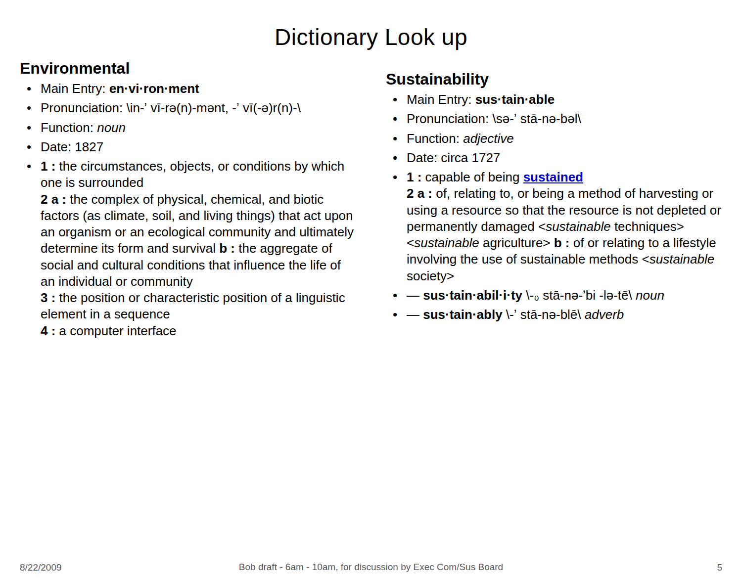Dictionary Look up
Environmental
Main Entry: en·vi·ron·ment
Pronunciation: \in-ʼ vī-rə(n)-mənt, -ʼ vī(-ə)r(n)-\
Function: noun
Date: 1827
1 : the circumstances, objects, or conditions by which one is surrounded 2 a : the complex of physical, chemical, and biotic factors (as climate, soil, and living things) that act upon an organism or an ecological community and ultimately determine its form and survival b : the aggregate of social and cultural conditions that influence the life of an individual or community 3 : the position or characteristic position of a linguistic element in a sequence 4 : a computer interface
Sustainability
Main Entry: sus·tain·able
Pronunciation: \sə-ʼ stā-nə-bəl\
Function: adjective
Date: circa 1727
1 : capable of being sustained 2 a : of, relating to, or being a method of harvesting or using a resource so that the resource is not depleted or permanently damaged <sustainable techniques> <sustainable agriculture> b : of or relating to a lifestyle involving the use of sustainable methods <sustainable society>
— sus·tain·abil·i·ty \-₀ stā-nə-ʼbi -lə-tē\ noun
— sus·tain·ably \-ʼ stā-nə-blē\ adverb
8/22/2009
Bob draft - 6am - 10am, for discussion by Exec Com/Sus Board
5